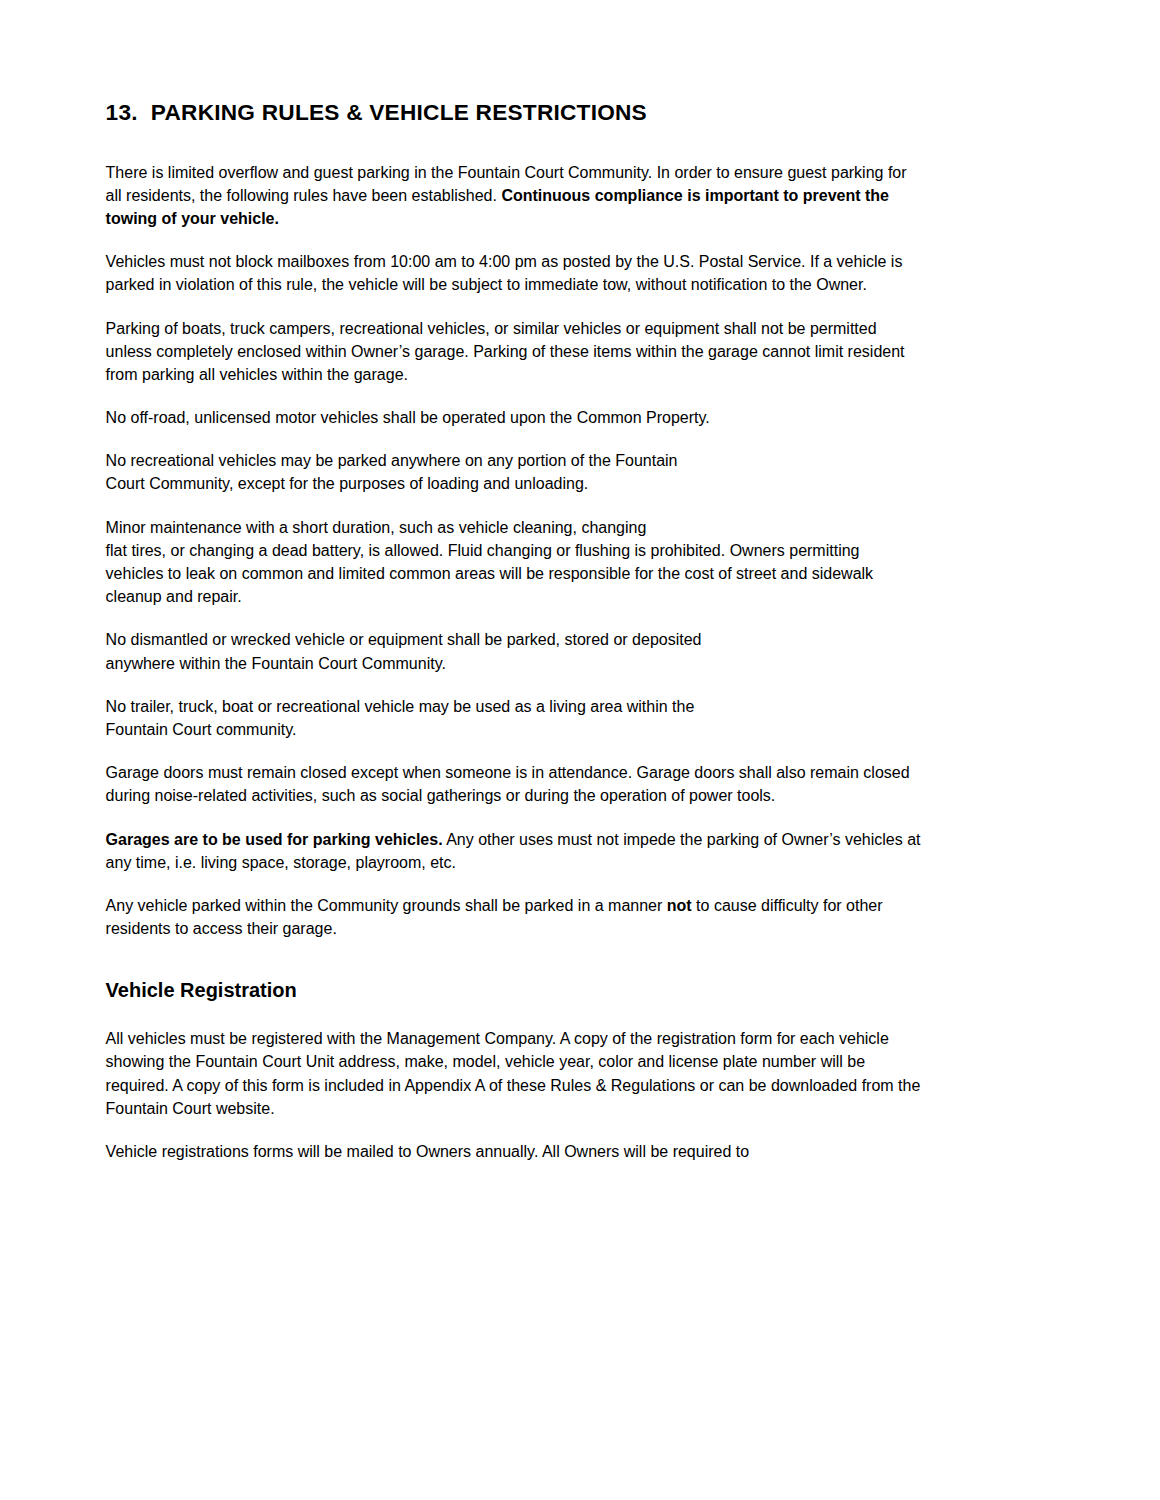13. PARKING RULES & VEHICLE RESTRICTIONS
There is limited overflow and guest parking in the Fountain Court Community. In order to ensure guest parking for all residents, the following rules have been established. Continuous compliance is important to prevent the towing of your vehicle.
Vehicles must not block mailboxes from 10:00 am to 4:00 pm as posted by the U.S. Postal Service. If a vehicle is parked in violation of this rule, the vehicle will be subject to immediate tow, without notification to the Owner.
Parking of boats, truck campers, recreational vehicles, or similar vehicles or equipment shall not be permitted unless completely enclosed within Owner’s garage. Parking of these items within the garage cannot limit resident from parking all vehicles within the garage.
No off-road, unlicensed motor vehicles shall be operated upon the Common Property.
No recreational vehicles may be parked anywhere on any portion of the Fountain
Court Community, except for the purposes of loading and unloading.
Minor maintenance with a short duration, such as vehicle cleaning, changing
flat tires, or changing a dead battery, is allowed. Fluid changing or flushing is prohibited. Owners permitting vehicles to leak on common and limited common areas will be responsible for the cost of street and sidewalk cleanup and repair.
No dismantled or wrecked vehicle or equipment shall be parked, stored or deposited
anywhere within the Fountain Court Community.
No trailer, truck, boat or recreational vehicle may be used as a living area within the
Fountain Court community.
Garage doors must remain closed except when someone is in attendance. Garage doors shall also remain closed during noise-related activities, such as social gatherings or during the operation of power tools.
Garages are to be used for parking vehicles. Any other uses must not impede the parking of Owner’s vehicles at any time, i.e. living space, storage, playroom, etc.
Any vehicle parked within the Community grounds shall be parked in a manner not to cause difficulty for other residents to access their garage.
Vehicle Registration
All vehicles must be registered with the Management Company. A copy of the registration form for each vehicle showing the Fountain Court Unit address, make, model, vehicle year, color and license plate number will be required. A copy of this form is included in Appendix A of these Rules & Regulations or can be downloaded from the Fountain Court website.
Vehicle registrations forms will be mailed to Owners annually. All Owners will be required to